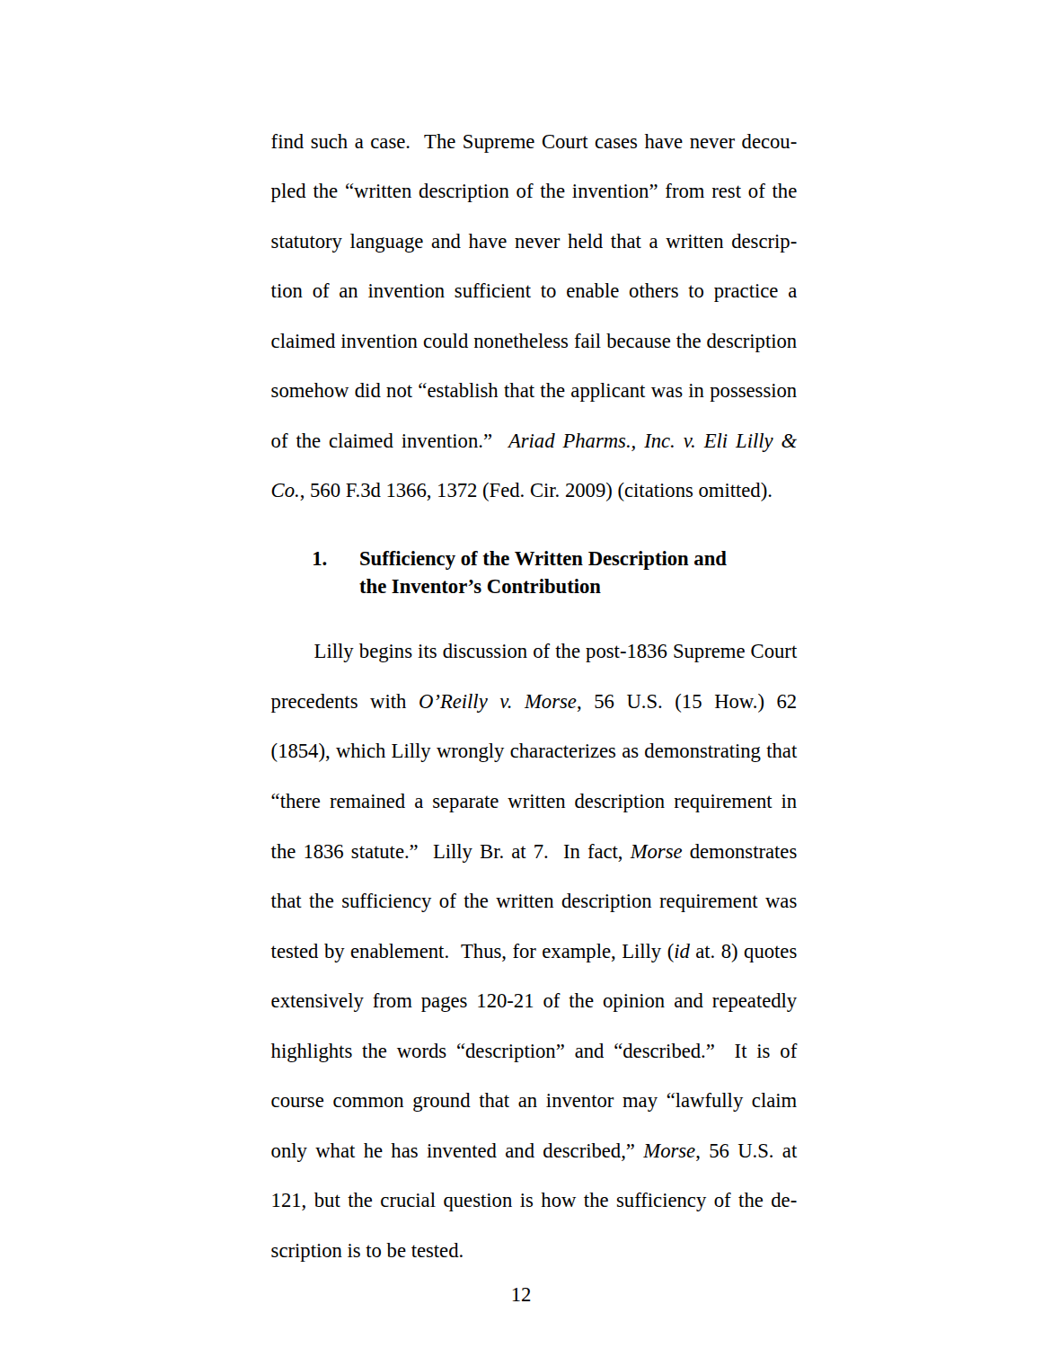find such a case. The Supreme Court cases have never decoupled the “written description of the invention” from rest of the statutory language and have never held that a written description of an invention sufficient to enable others to practice a claimed invention could nonetheless fail because the description somehow did not “establish that the applicant was in possession of the claimed invention.” Ariad Pharms., Inc. v. Eli Lilly & Co., 560 F.3d 1366, 1372 (Fed. Cir. 2009) (citations omitted).
1. Sufficiency of the Written Description and the Inventor’s Contribution
Lilly begins its discussion of the post-1836 Supreme Court precedents with O’Reilly v. Morse, 56 U.S. (15 How.) 62 (1854), which Lilly wrongly characterizes as demonstrating that “there remained a separate written description requirement in the 1836 statute.” Lilly Br. at 7. In fact, Morse demonstrates that the sufficiency of the written description requirement was tested by enablement. Thus, for example, Lilly (id at. 8) quotes extensively from pages 120-21 of the opinion and repeatedly highlights the words “description” and “described.” It is of course common ground that an inventor may “lawfully claim only what he has invented and described,” Morse, 56 U.S. at 121, but the crucial question is how the sufficiency of the description is to be tested.
12